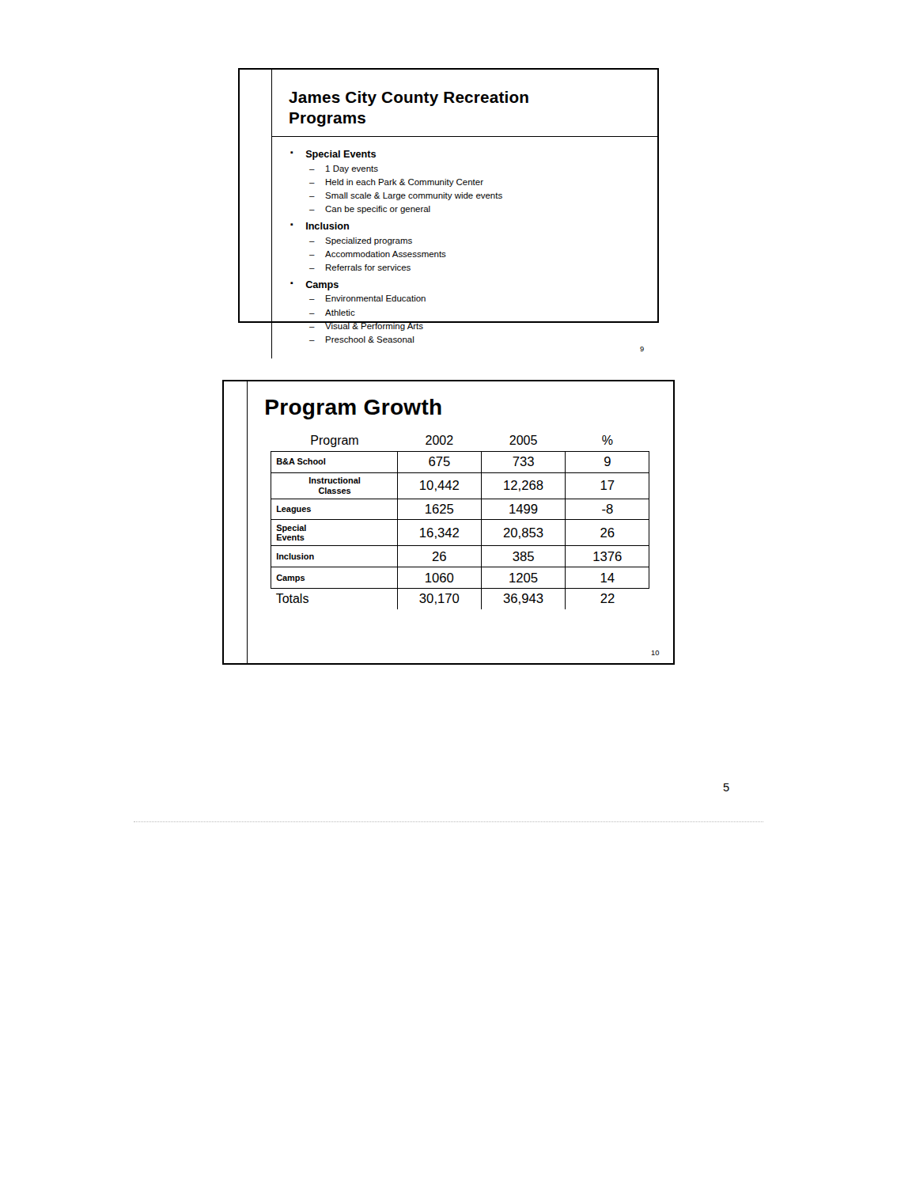James City County Recreation
Programs
Special Events
1 Day events
Held in each Park & Community Center
Small scale & Large community wide events
Can be specific or general
Inclusion
Specialized programs
Accommodation Assessments
Referrals for services
Camps
Environmental Education
Athletic
Visual & Performing Arts
Preschool & Seasonal
9
Program Growth
| Program | 2002 | 2005 | % |
| B&A School | 675 | 733 | 9 |
| Instructional Classes | 10,442 | 12,268 | 17 |
| Leagues | 1625 | 1499 | -8 |
| Special Events | 16,342 | 20,853 | 26 |
| Inclusion | 26 | 385 | 1376 |
| Camps | 1060 | 1205 | 14 |
| Totals | 30,170 | 36,943 | 22 |
10
5